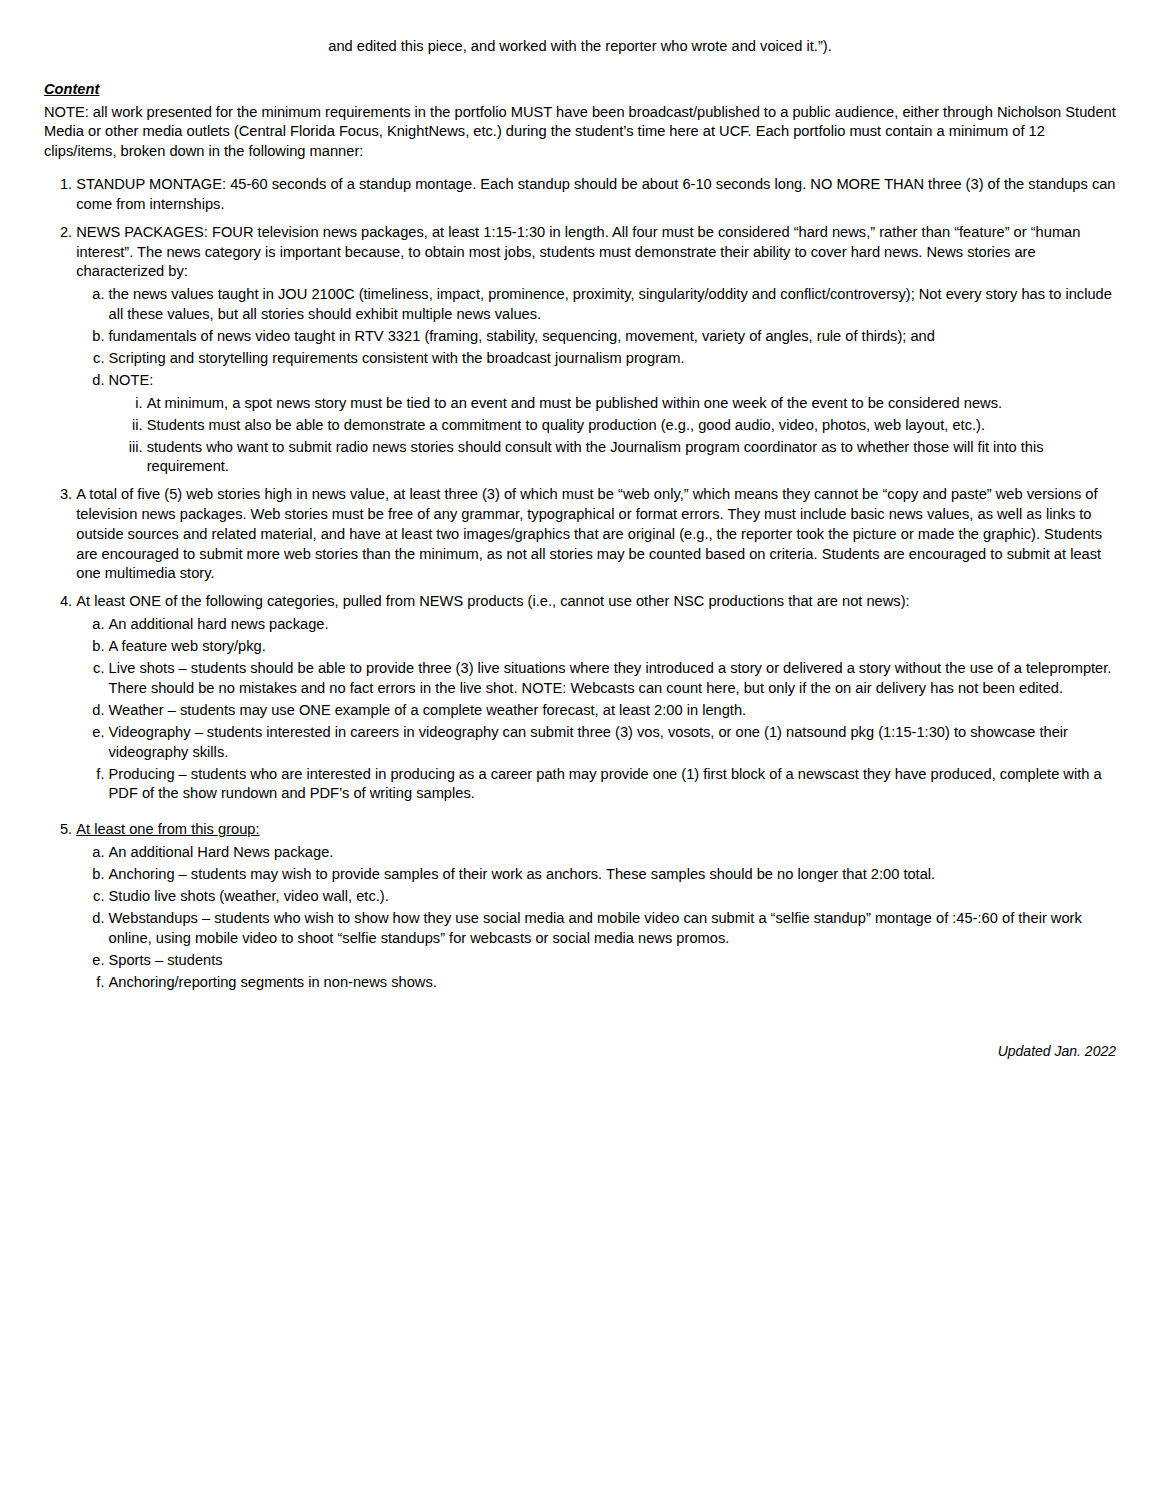and edited this piece, and worked with the reporter who wrote and voiced it.”).
Content
NOTE: all work presented for the minimum requirements in the portfolio MUST have been broadcast/published to a public audience, either through Nicholson Student Media or other media outlets (Central Florida Focus, KnightNews, etc.) during the student’s time here at UCF. Each portfolio must contain a minimum of 12 clips/items, broken down in the following manner:
STANDUP MONTAGE: 45-60 seconds of a standup montage. Each standup should be about 6-10 seconds long. NO MORE THAN three (3) of the standups can come from internships.
NEWS PACKAGES: FOUR television news packages, at least 1:15-1:30 in length. All four must be considered “hard news,” rather than “feature” or “human interest”. The news category is important because, to obtain most jobs, students must demonstrate their ability to cover hard news. News stories are characterized by:
the news values taught in JOU 2100C (timeliness, impact, prominence, proximity, singularity/oddity and conflict/controversy); Not every story has to include all these values, but all stories should exhibit multiple news values.
fundamentals of news video taught in RTV 3321 (framing, stability, sequencing, movement, variety of angles, rule of thirds); and
Scripting and storytelling requirements consistent with the broadcast journalism program.
NOTE:
At minimum, a spot news story must be tied to an event and must be published within one week of the event to be considered news.
Students must also be able to demonstrate a commitment to quality production (e.g., good audio, video, photos, web layout, etc.).
students who want to submit radio news stories should consult with the Journalism program coordinator as to whether those will fit into this requirement.
A total of five (5) web stories high in news value, at least three (3) of which must be “web only,” which means they cannot be “copy and paste” web versions of television news packages. Web stories must be free of any grammar, typographical or format errors. They must include basic news values, as well as links to outside sources and related material, and have at least two images/graphics that are original (e.g., the reporter took the picture or made the graphic). Students are encouraged to submit more web stories than the minimum, as not all stories may be counted based on criteria. Students are encouraged to submit at least one multimedia story.
At least ONE of the following categories, pulled from NEWS products (i.e., cannot use other NSC productions that are not news):
An additional hard news package.
A feature web story/pkg.
Live shots – students should be able to provide three (3) live situations where they introduced a story or delivered a story without the use of a teleprompter. There should be no mistakes and no fact errors in the live shot. NOTE: Webcasts can count here, but only if the on air delivery has not been edited.
Weather – students may use ONE example of a complete weather forecast, at least 2:00 in length.
Videography – students interested in careers in videography can submit three (3) vos, vosots, or one (1) natsound pkg (1:15-1:30) to showcase their videography skills.
Producing – students who are interested in producing as a career path may provide one (1) first block of a newscast they have produced, complete with a PDF of the show rundown and PDF’s of writing samples.
At least one from this group:
An additional Hard News package.
Anchoring – students may wish to provide samples of their work as anchors. These samples should be no longer that 2:00 total.
Studio live shots (weather, video wall, etc.).
Webstandups – students who wish to show how they use social media and mobile video can submit a “selfie standup” montage of :45-:60 of their work online, using mobile video to shoot “selfie standups” for webcasts or social media news promos.
Sports – students
Anchoring/reporting segments in non-news shows.
Updated Jan. 2022